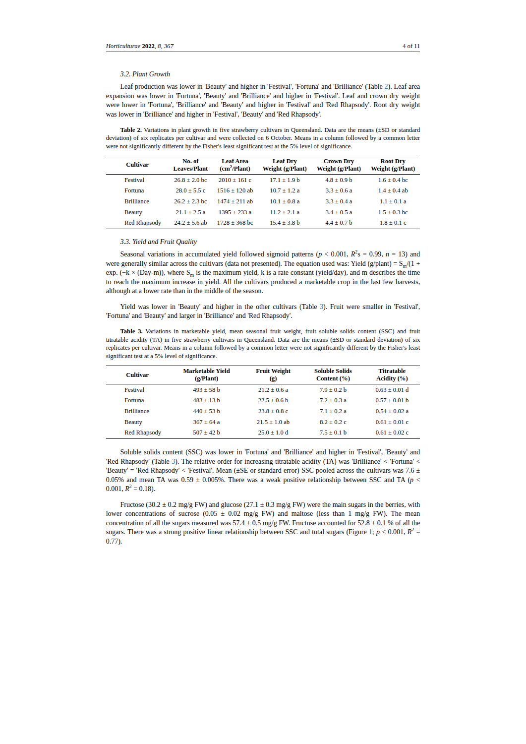Horticulturae 2022, 8, 367
4 of 11
3.2. Plant Growth
Leaf production was lower in 'Beauty' and higher in 'Festival', 'Fortuna' and 'Brilliance' (Table 2). Leaf area expansion was lower in 'Fortuna', 'Beauty' and 'Brilliance' and higher in 'Festival'. Leaf and crown dry weight were lower in 'Fortuna', 'Brilliance' and 'Beauty' and higher in 'Festival' and 'Red Rhapsody'. Root dry weight was lower in 'Brilliance' and higher in 'Festival', 'Beauty' and 'Red Rhapsody'.
Table 2. Variations in plant growth in five strawberry cultivars in Queensland. Data are the means (±SD or standard deviation) of six replicates per cultivar and were collected on 6 October. Means in a column followed by a common letter were not significantly different by the Fisher's least significant test at the 5% level of significance.
| Cultivar | No. of Leaves/Plant | Leaf Area (cm 2 /Plant) | Leaf Dry Weight (g/Plant) | Crown Dry Weight (g/Plant) | Root Dry Weight (g/Plant) |
| --- | --- | --- | --- | --- | --- |
| Festival | 26.8 ± 2.0 bc | 2010 ± 161 c | 17.1 ± 1.9 b | 4.8 ± 0.9 b | 1.6 ± 0.4 bc |
| Fortuna | 28.0 ± 5.5 c | 1516 ± 120 ab | 10.7 ± 1.2 a | 3.3 ± 0.6 a | 1.4 ± 0.4 ab |
| Brilliance | 26.2 ± 2.3 bc | 1474 ± 211 ab | 10.1 ± 0.8 a | 3.3 ± 0.4 a | 1.1 ± 0.1 a |
| Beauty | 21.1 ± 2.5 a | 1395 ± 233 a | 11.2 ± 2.1 a | 3.4 ± 0.5 a | 1.5 ± 0.3 bc |
| Red Rhapsody | 24.2 ± 5.6 ab | 1728 ± 368 bc | 15.4 ± 3.8 b | 4.4 ± 0.7 b | 1.8 ± 0.1 c |
3.3. Yield and Fruit Quality
Seasonal variations in accumulated yield followed sigmoid patterns (p < 0.001, R2s = 0.99, n = 13) and were generally similar across the cultivars (data not presented). The equation used was: Yield (g/plant) = Sm/(1 + exp. (−k × (Day-m)), where Sm is the maximum yield, k is a rate constant (yield/day), and m describes the time to reach the maximum increase in yield. All the cultivars produced a marketable crop in the last few harvests, although at a lower rate than in the middle of the season.
Yield was lower in 'Beauty' and higher in the other cultivars (Table 3). Fruit were smaller in 'Festival', 'Fortuna' and 'Beauty' and larger in 'Brilliance' and 'Red Rhapsody'.
Table 3. Variations in marketable yield, mean seasonal fruit weight, fruit soluble solids content (SSC) and fruit titratable acidity (TA) in five strawberry cultivars in Queensland. Data are the means (±SD or standard deviation) of six replicates per cultivar. Means in a column followed by a common letter were not significantly different by the Fisher's least significant test at a 5% level of significance.
| Cultivar | Marketable Yield (g/Plant) | Fruit Weight (g) | Soluble Solids Content (%) | Titratable Acidity (%) |
| --- | --- | --- | --- | --- |
| Festival | 493 ± 58 b | 21.2 ± 0.6 a | 7.9 ± 0.2 b | 0.63 ± 0.01 d |
| Fortuna | 483 ± 13 b | 22.5 ± 0.6 b | 7.2 ± 0.3 a | 0.57 ± 0.01 b |
| Brilliance | 440 ± 53 b | 23.8 ± 0.8 c | 7.1 ± 0.2 a | 0.54 ± 0.02 a |
| Beauty | 367 ± 64 a | 21.5 ± 1.0 ab | 8.2 ± 0.2 c | 0.61 ± 0.01 c |
| Red Rhapsody | 507 ± 42 b | 25.0 ± 1.0 d | 7.5 ± 0.1 b | 0.61 ± 0.02 c |
Soluble solids content (SSC) was lower in 'Fortuna' and 'Brilliance' and higher in 'Festival', 'Beauty' and 'Red Rhapsody' (Table 3). The relative order for increasing titratable acidity (TA) was 'Brilliance' < 'Fortuna' < 'Beauty' = 'Red Rhapsody' < 'Festival'. Mean (±SE or standard error) SSC pooled across the cultivars was 7.6 ± 0.05% and mean TA was 0.59 ± 0.005%. There was a weak positive relationship between SSC and TA (p < 0.001, R2 = 0.18).
Fructose (30.2 ± 0.2 mg/g FW) and glucose (27.1 ± 0.3 mg/g FW) were the main sugars in the berries, with lower concentrations of sucrose (0.05 ± 0.02 mg/g FW) and maltose (less than 1 mg/g FW). The mean concentration of all the sugars measured was 57.4 ± 0.5 mg/g FW. Fructose accounted for 52.8 ± 0.1 % of all the sugars. There was a strong positive linear relationship between SSC and total sugars (Figure 1; p < 0.001, R2 = 0.77).